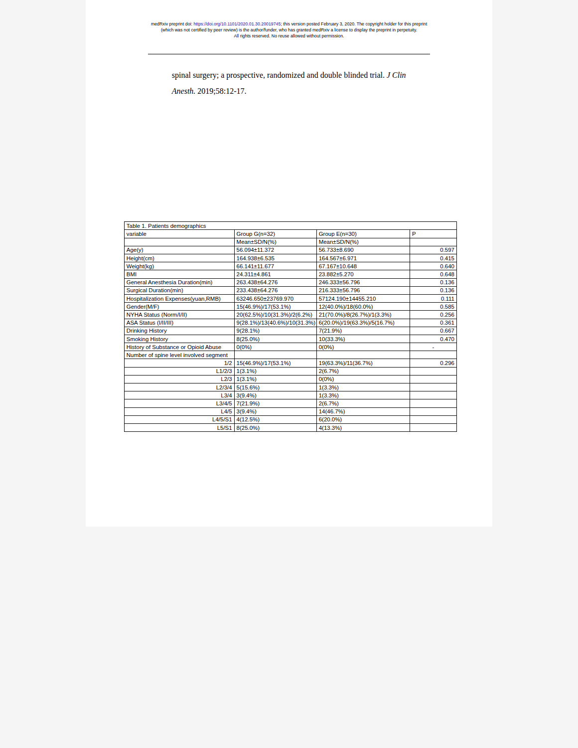medRxiv preprint doi: https://doi.org/10.1101/2020.01.30.20019745; this version posted February 3, 2020. The copyright holder for this preprint
(which was not certified by peer review) is the author/funder, who has granted medRxiv a license to display the preprint in perpetuity.
All rights reserved. No reuse allowed without permission.
spinal surgery; a prospective, randomized and double blinded trial. J Clin
Anesth. 2019;58:12-17.
| Table 1. Patients demographics |
| variable | Group G(n=32) | Group E(n=30) | P |
| | Mean±SD/N(%) | Mean±SD/N(%) | |
| Age(y) | 56.094±11.372 | 56.733±8.690 | 0.597 |
| Height(cm) | 164.938±6.535 | 164.567±6.971 | 0.415 |
| Weight(kg) | 66.141±11.677 | 67.167±10.648 | 0.640 |
| BMI | 24.311±4.861 | 23.882±5.270 | 0.648 |
| General Anesthesia Duration(min) | 263.438±64.276 | 246.333±56.796 | 0.136 |
| Surgical Duration(min) | 233.438±64.276 | 216.333±56.796 | 0.136 |
| Hospitalization Expenses(yuan,RMB) | 63246.650±23769.970 | 57124.190±14455.210 | 0.111 |
| Gender(M/F) | 15(46.9%)/17(53.1%) | 12(40.0%)/18(60.0%) | 0.585 |
| NYHA Status (Norm/I/II) | 20(62.5%)/10(31.3%)/2(6.2%) | 21(70.0%)/8(26.7%)/1(3.3%) | 0.256 |
| ASA Status (I/II/III) | 9(28.1%)/13(40.6%)/10(31.3%) | 6(20.0%)/19(63.3%)/5(16.7%) | 0.361 |
| Drinking History | 9(28.1%) | 7(21.9%) | 0.667 |
| Smoking History | 8(25.0%) | 10(33.3%) | 0.470 |
| History of Substance or Opioid Abuse | 0(0%) | 0(0%) | - |
| Number of spine level involved segment | | | |
| 1/2 | 15(46.9%)/17(53.1%) | 19(63.3%)/11(36.7%) | 0.296 |
| L1/2/3 | 1(3.1%) | 2(6.7%) | |
| L2/3 | 1(3.1%) | 0(0%) | |
| L2/3/4 | 5(15.6%) | 1(3.3%) | |
| L3/4 | 3(9.4%) | 1(3.3%) | |
| L3/4/5 | 7(21.9%) | 2(6.7%) | |
| L4/5 | 3(9.4%) | 14(46.7%) | |
| L4/5/S1 | 4(12.5%) | 6(20.0%) | |
| L5/S1 | 8(25.0%) | 4(13.3%) | |